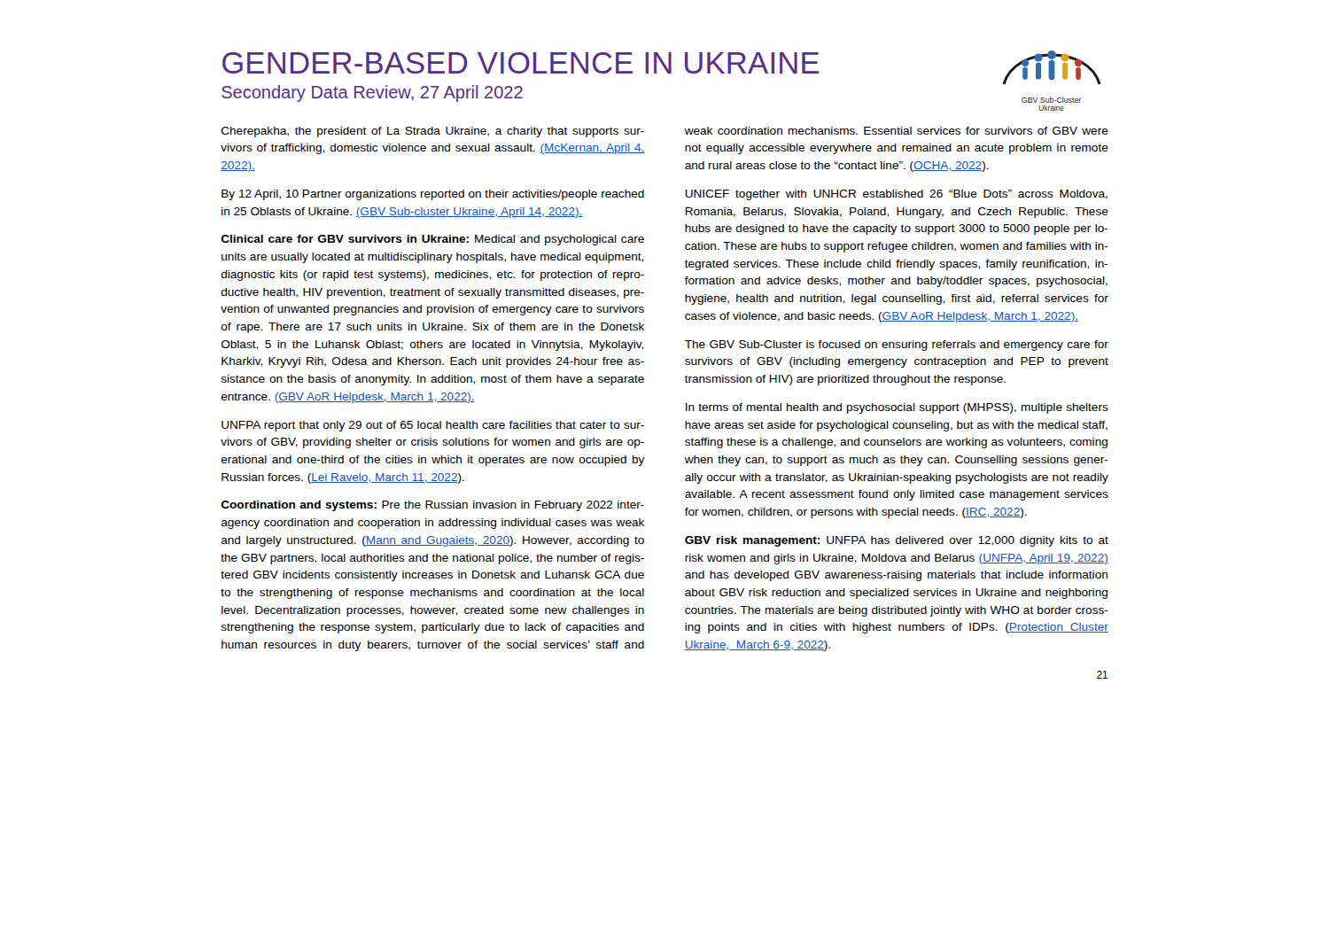GENDER-BASED VIOLENCE IN UKRAINE
Secondary Data Review, 27 April 2022
GBV Sub-ClusterUkraine
Cherepakha, the president of La Strada Ukraine, a charity that supports survivors of trafficking, domestic violence and sexual assault. (McKernan, April 4, 2022).
By 12 April, 10 Partner organizations reported on their activities/people reached in 25 Oblasts of Ukraine. (GBV Sub-cluster Ukraine, April 14, 2022).
Clinical care for GBV survivors in Ukraine: Medical and psychological care units are usually located at multidisciplinary hospitals, have medical equipment, diagnostic kits (or rapid test systems), medicines, etc. for protection of reproductive health, HIV prevention, treatment of sexually transmitted diseases, prevention of unwanted pregnancies and provision of emergency care to survivors of rape. There are 17 such units in Ukraine. Six of them are in the Donetsk Oblast, 5 in the Luhansk Oblast; others are located in Vinnytsia, Mykolayiv, Kharkiv, Kryvyi Rih, Odesa and Kherson. Each unit provides 24-hour free assistance on the basis of anonymity. In addition, most of them have a separate entrance. (GBV AoR Helpdesk, March 1, 2022).
UNFPA report that only 29 out of 65 local health care facilities that cater to survivors of GBV, providing shelter or crisis solutions for women and girls are operational and one-third of the cities in which it operates are now occupied by Russian forces. (Lei Ravelo, March 11, 2022).
Coordination and systems: Pre the Russian invasion in February 2022 interagency coordination and cooperation in addressing individual cases was weak and largely unstructured. (Mann and Gugaiets, 2020). However, according to the GBV partners, local authorities and the national police, the number of registered GBV incidents consistently increases in Donetsk and Luhansk GCA due to the strengthening of response mechanisms and coordination at the local level. Decentralization processes, however, created some new challenges in strengthening the response system, particularly due to lack of capacities and human resources in duty bearers, turnover of the social services’ staff and weak coordination mechanisms. Essential services for survivors of GBV were not equally accessible everywhere and remained an acute problem in remote and rural areas close to the “contact line”. (OCHA, 2022).
UNICEF together with UNHCR established 26 “Blue Dots” across Moldova, Romania, Belarus, Slovakia, Poland, Hungary, and Czech Republic. These hubs are designed to have the capacity to support 3000 to 5000 people per location. These are hubs to support refugee children, women and families with integrated services. These include child friendly spaces, family reunification, information and advice desks, mother and baby/toddler spaces, psychosocial, hygiene, health and nutrition, legal counselling, first aid, referral services for cases of violence, and basic needs. (GBV AoR Helpdesk, March 1, 2022).
The GBV Sub-Cluster is focused on ensuring referrals and emergency care for survivors of GBV (including emergency contraception and PEP to prevent transmission of HIV) are prioritized throughout the response.
In terms of mental health and psychosocial support (MHPSS), multiple shelters have areas set aside for psychological counseling, but as with the medical staff, staffing these is a challenge, and counselors are working as volunteers, coming when they can, to support as much as they can. Counselling sessions generally occur with a translator, as Ukrainian-speaking psychologists are not readily available. A recent assessment found only limited case management services for women, children, or persons with special needs. (IRC, 2022).
GBV risk management: UNFPA has delivered over 12,000 dignity kits to at risk women and girls in Ukraine, Moldova and Belarus (UNFPA, April 19, 2022) and has developed GBV awareness-raising materials that include information about GBV risk reduction and specialized services in Ukraine and neighboring countries. The materials are being distributed jointly with WHO at border crossing points and in cities with highest numbers of IDPs. (Protection Cluster Ukraine, March 6-9, 2022).
21